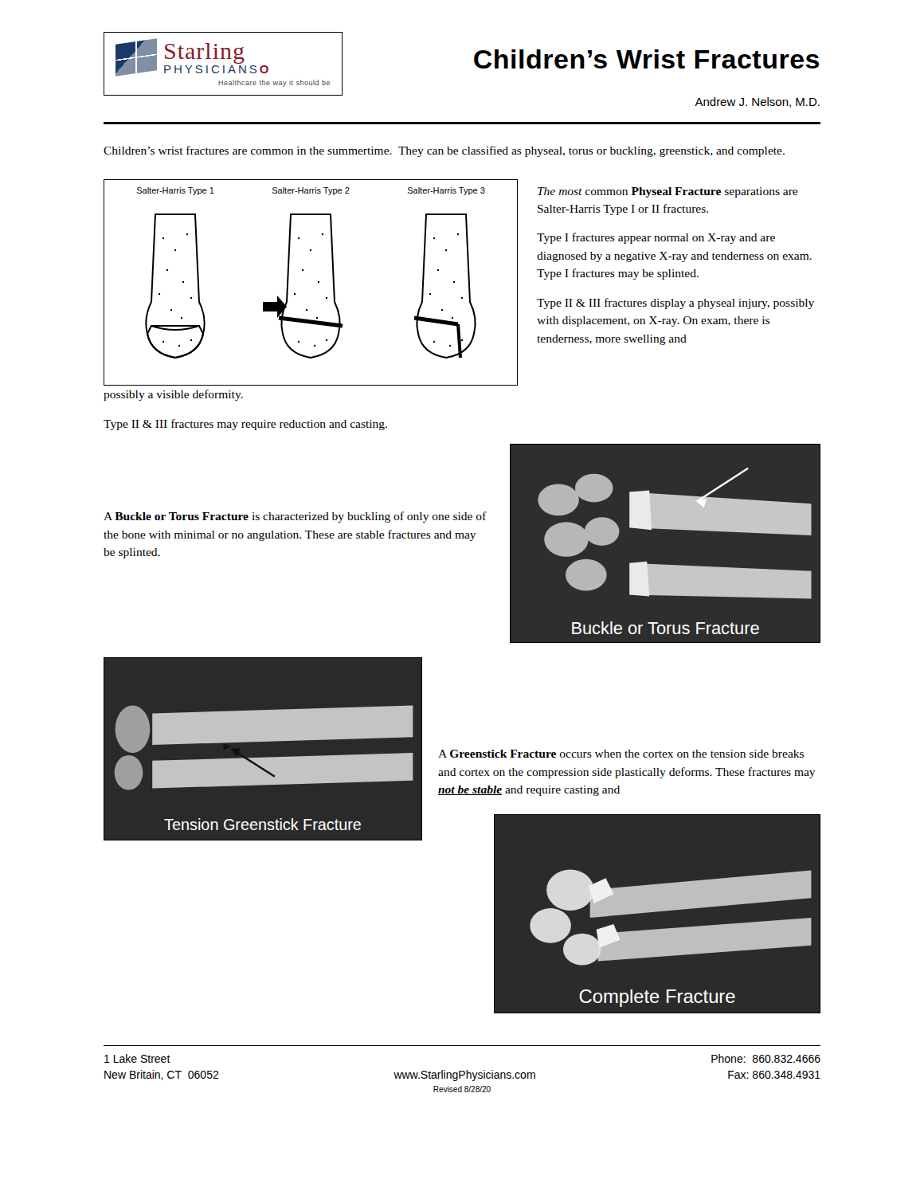Starling
PHYSICIANSO
Healthcare the way it should be
Children’s Wrist Fractures
Andrew J. Nelson, M.D.
Children’s wrist fractures are common in the summertime. They can be classified as physeal, torus or buckling, greenstick, and complete.
Salter-Harris Type 1 Salter-Harris Type 2 Salter-Harris Type 3
The most common Physeal Fracture separations are Salter-Harris Type I or II fractures.
Type I fractures appear normal on X-ray and are diagnosed by a negative X-ray and tenderness on exam. Type I fractures may be splinted.
Type II & III fractures display a physeal injury, possibly with displacement, on X-ray. On exam, there is tenderness, more swelling and
possibly a visible deformity.
Type II & III fractures may require reduction and casting.
A Buckle or Torus Fracture is characterized by buckling of only one side of the bone with minimal or no angulation. These are stable fractures and may be splinted.
Buckle or Torus Fracture
Tension Greenstick Fracture
A Greenstick Fracture occurs when the cortex on the tension side breaks and cortex on the compression side plastically deforms. These fractures may not be stable and require casting and
close follow-up.
Complete Fracture
1 Lake Street
New Britain, CT 06052
www.StarlingPhysicians.com
Phone: 860.832.4666
Fax: 860.348.4931
Revised 8/28/20